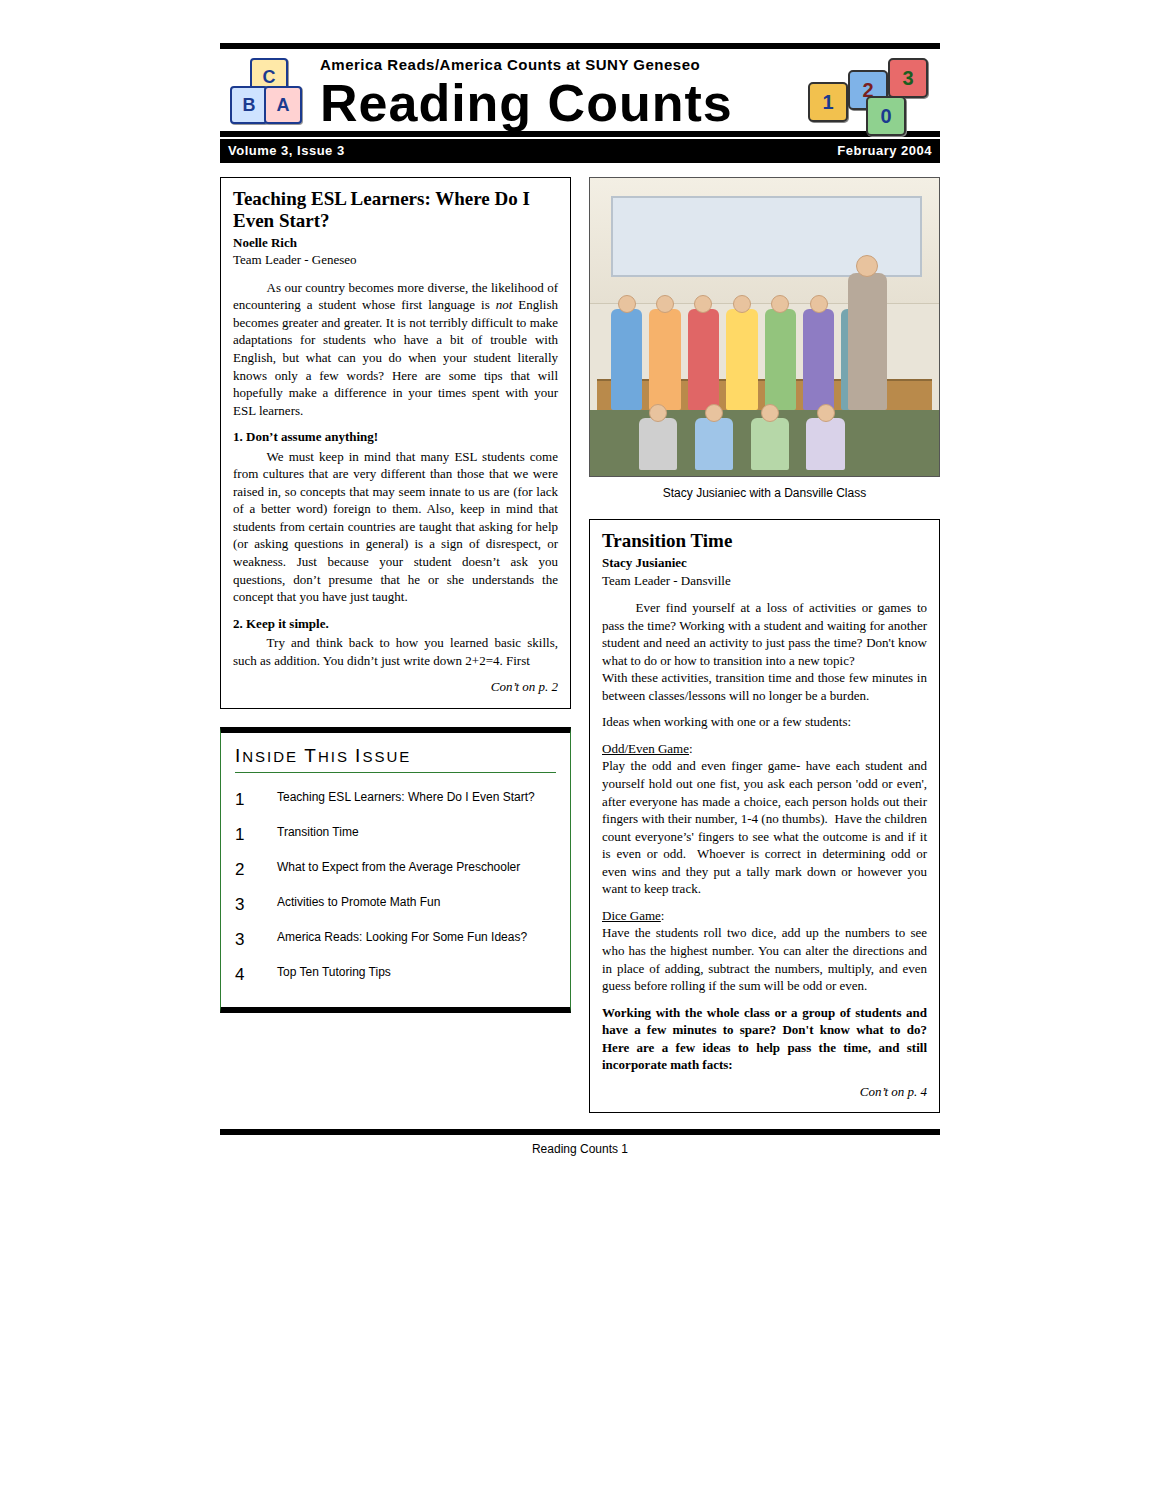C
B
A
America Reads/America Counts at SUNY Geneseo
Reading Counts
1
2
3
0
Volume 3, Issue 3 February 2004
Teaching ESL Learners: Where Do I Even Start?
Noelle Rich
Team Leader - Geneseo
As our country becomes more diverse, the likelihood of encountering a student whose first language is not English becomes greater and greater. It is not terribly difficult to make adaptations for students who have a bit of trouble with English, but what can you do when your student literally knows only a few words? Here are some tips that will hopefully make a difference in your times spent with your ESL learners.
1. Don’t assume anything!
We must keep in mind that many ESL students come from cultures that are very different than those that we were raised in, so concepts that may seem innate to us are (for lack of a better word) foreign to them. Also, keep in mind that students from certain countries are taught that asking for help (or asking questions in general) is a sign of disrespect, or weakness. Just because your student doesn’t ask you questions, don’t presume that he or she understands the concept that you have just taught.
2. Keep it simple.
Try and think back to how you learned basic skills, such as addition. You didn’t just write down 2+2=4. First
Con’t on p. 2
INSIDE THIS ISSUE
| 1 | Teaching ESL Learners: Where Do I Even Start? |
| 1 | Transition Time |
| 2 | What to Expect from the Average Preschooler |
| 3 | Activities to Promote Math Fun |
| 3 | America Reads: Looking For Some Fun Ideas? |
| 4 | Top Ten Tutoring Tips |
Stacy Jusianiec with a Dansville Class
Transition Time
Stacy Jusianiec
Team Leader - Dansville
Ever find yourself at a loss of activities or games to pass the time? Working with a student and waiting for another student and need an activity to just pass the time? Don't know what to do or how to transition into a new topic?
With these activities, transition time and those few minutes in between classes/lessons will no longer be a burden.
Ideas when working with one or a few students:
Odd/Even Game:
Play the odd and even finger game- have each student and yourself hold out one fist, you ask each person 'odd or even', after everyone has made a choice, each person holds out their fingers with their number, 1-4 (no thumbs). Have the children count everyone’s' fingers to see what the outcome is and if it is even or odd. Whoever is correct in determining odd or even wins and they put a tally mark down or however you want to keep track.
Dice Game:
Have the students roll two dice, add up the numbers to see who has the highest number. You can alter the directions and in place of adding, subtract the numbers, multiply, and even guess before rolling if the sum will be odd or even.
Working with the whole class or a group of students and have a few minutes to spare? Don't know what to do? Here are a few ideas to help pass the time, and still incorporate math facts:
Con’t on p. 4
Reading Counts 1